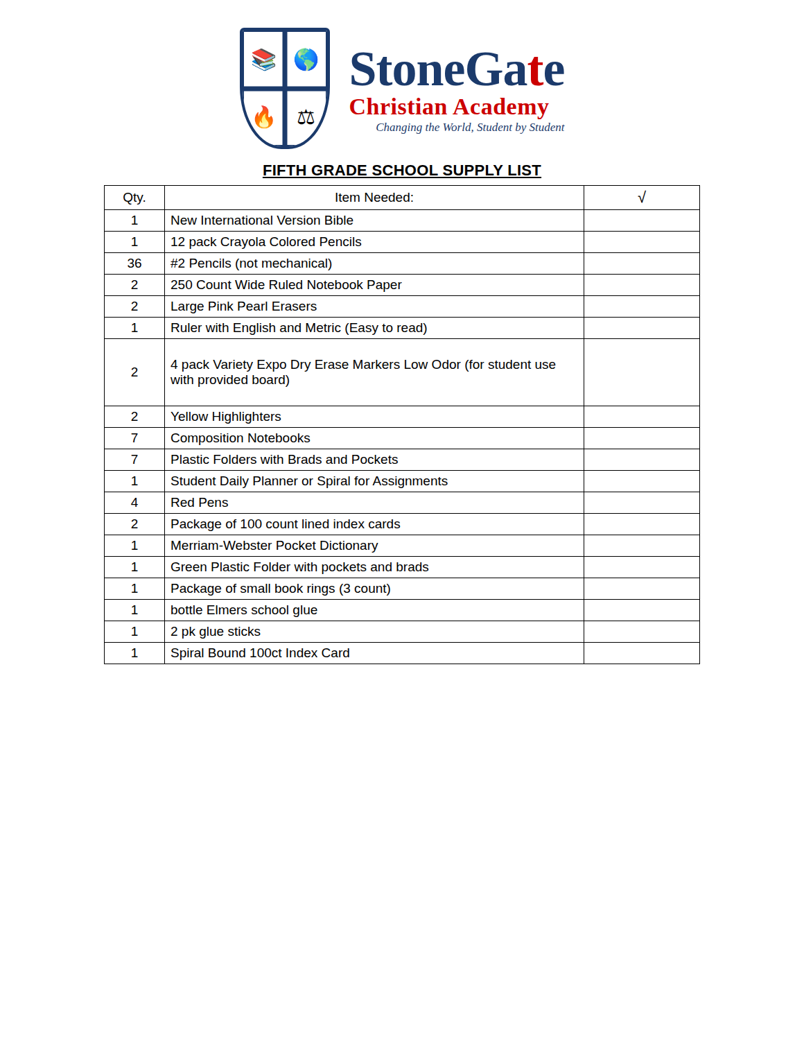📚
🌎
🔥
⚖
StoneGate
Christian Academy
Changing the World, Student by Student
FIFTH GRADE SCHOOL SUPPLY LIST
| Qty. | Item Needed: | √ |
| --- | --- | --- |
| 1 | New International Version Bible | |
| 1 | 12 pack Crayola Colored Pencils | |
| 36 | #2 Pencils (not mechanical) | |
| 2 | 250 Count Wide Ruled Notebook Paper | |
| 2 | Large Pink Pearl Erasers | |
| 1 | Ruler with English and Metric (Easy to read) | |
| 2 | 4 pack Variety Expo Dry Erase Markers Low Odor (for student use with provided board) | |
| 2 | Yellow Highlighters | |
| 7 | Composition Notebooks | |
| 7 | Plastic Folders with Brads and Pockets | |
| 1 | Student Daily Planner or Spiral for Assignments | |
| 4 | Red Pens | |
| 2 | Package of 100 count lined index cards | |
| 1 | Merriam-Webster Pocket Dictionary | |
| 1 | Green Plastic Folder with pockets and brads | |
| 1 | Package of small book rings (3 count) | |
| 1 | bottle Elmers school glue | |
| 1 | 2 pk glue sticks | |
| 1 | Spiral Bound 100ct Index Card | |